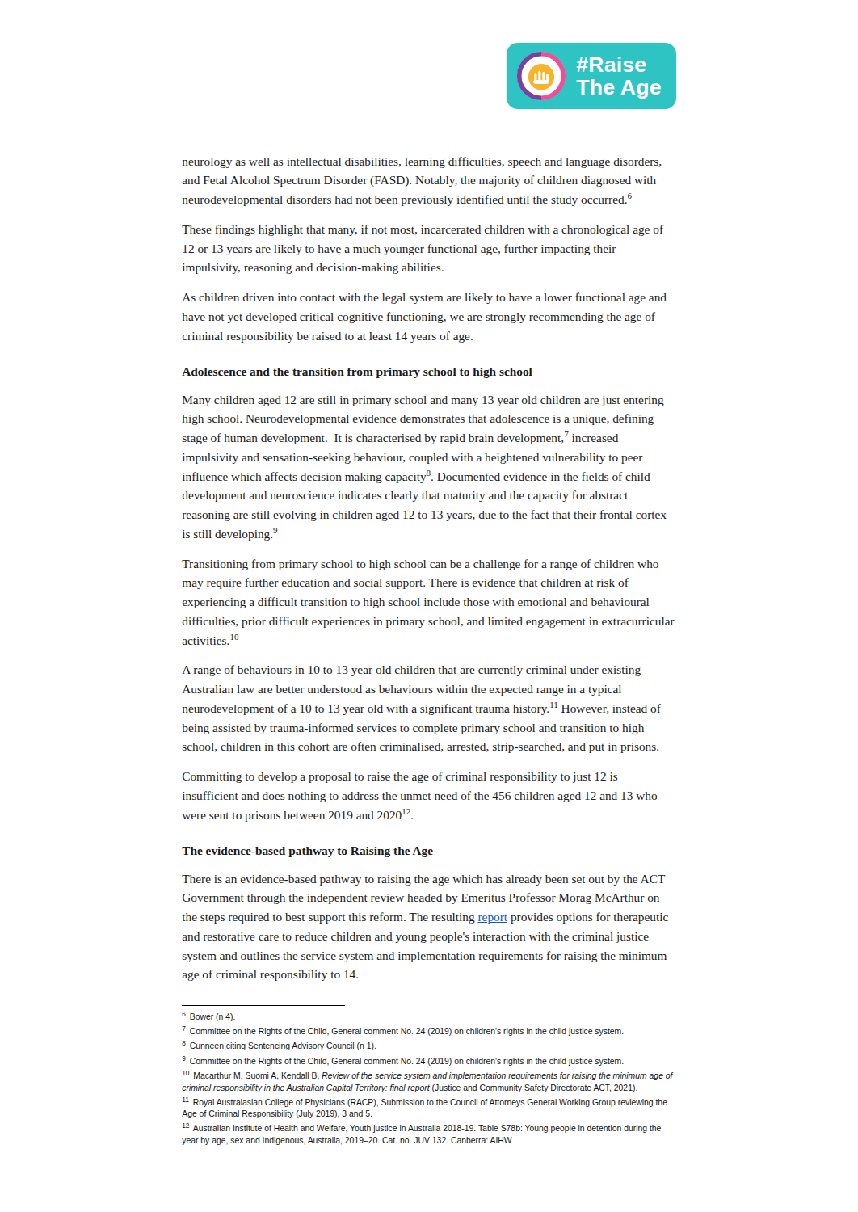#Raise The Age
neurology as well as intellectual disabilities, learning difficulties, speech and language disorders, and Fetal Alcohol Spectrum Disorder (FASD). Notably, the majority of children diagnosed with neurodevelopmental disorders had not been previously identified until the study occurred.6
These findings highlight that many, if not most, incarcerated children with a chronological age of 12 or 13 years are likely to have a much younger functional age, further impacting their impulsivity, reasoning and decision-making abilities.
As children driven into contact with the legal system are likely to have a lower functional age and have not yet developed critical cognitive functioning, we are strongly recommending the age of criminal responsibility be raised to at least 14 years of age.
Adolescence and the transition from primary school to high school
Many children aged 12 are still in primary school and many 13 year old children are just entering high school. Neurodevelopmental evidence demonstrates that adolescence is a unique, defining stage of human development. It is characterised by rapid brain development,7 increased impulsivity and sensation-seeking behaviour, coupled with a heightened vulnerability to peer influence which affects decision making capacity8. Documented evidence in the fields of child development and neuroscience indicates clearly that maturity and the capacity for abstract reasoning are still evolving in children aged 12 to 13 years, due to the fact that their frontal cortex is still developing.9
Transitioning from primary school to high school can be a challenge for a range of children who may require further education and social support. There is evidence that children at risk of experiencing a difficult transition to high school include those with emotional and behavioural difficulties, prior difficult experiences in primary school, and limited engagement in extracurricular activities.10
A range of behaviours in 10 to 13 year old children that are currently criminal under existing Australian law are better understood as behaviours within the expected range in a typical neurodevelopment of a 10 to 13 year old with a significant trauma history.11 However, instead of being assisted by trauma-informed services to complete primary school and transition to high school, children in this cohort are often criminalised, arrested, strip-searched, and put in prisons.
Committing to develop a proposal to raise the age of criminal responsibility to just 12 is insufficient and does nothing to address the unmet need of the 456 children aged 12 and 13 who were sent to prisons between 2019 and 202012.
The evidence-based pathway to Raising the Age
There is an evidence-based pathway to raising the age which has already been set out by the ACT Government through the independent review headed by Emeritus Professor Morag McArthur on the steps required to best support this reform. The resulting report provides options for therapeutic and restorative care to reduce children and young people's interaction with the criminal justice system and outlines the service system and implementation requirements for raising the minimum age of criminal responsibility to 14.
6 Bower (n 4).
7 Committee on the Rights of the Child, General comment No. 24 (2019) on children's rights in the child justice system.
8 Cunneen citing Sentencing Advisory Council (n 1).
9 Committee on the Rights of the Child, General comment No. 24 (2019) on children's rights in the child justice system.
10 Macarthur M, Suomi A, Kendall B, Review of the service system and implementation requirements for raising the minimum age of criminal responsibility in the Australian Capital Territory: final report (Justice and Community Safety Directorate ACT, 2021).
11 Royal Australasian College of Physicians (RACP), Submission to the Council of Attorneys General Working Group reviewing the Age of Criminal Responsibility (July 2019), 3 and 5.
12 Australian Institute of Health and Welfare, Youth justice in Australia 2018-19. Table S78b: Young people in detention during the year by age, sex and Indigenous, Australia, 2019–20. Cat. no. JUV 132. Canberra: AIHW